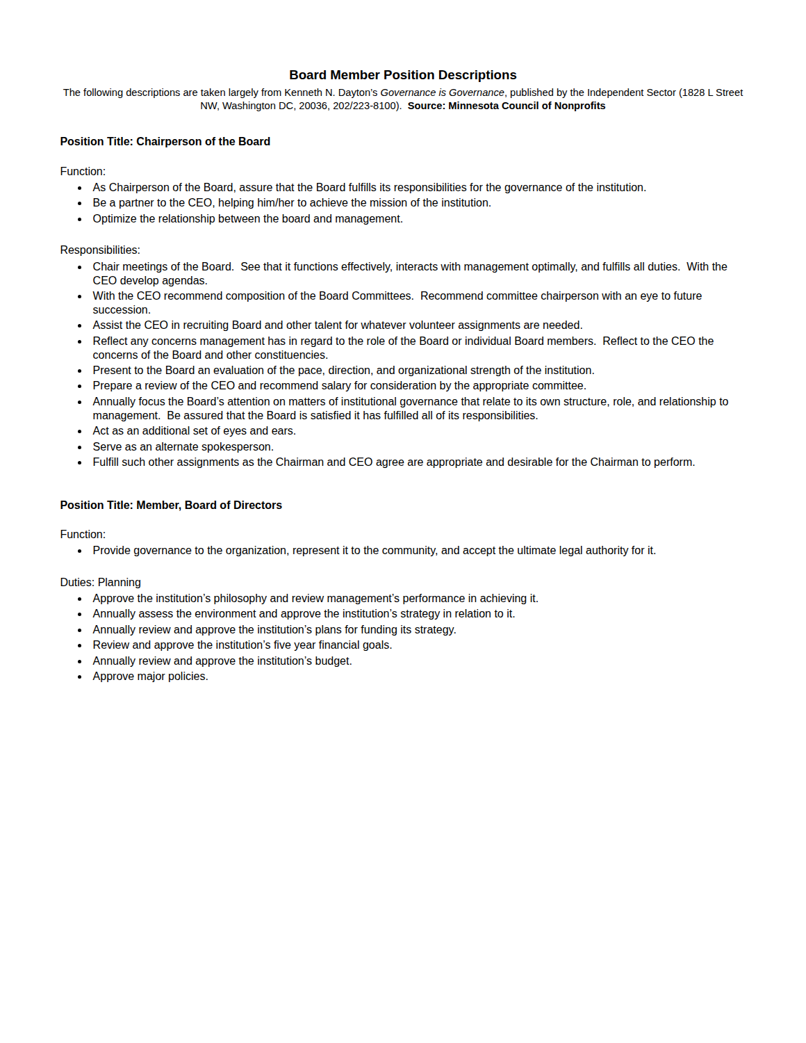Board Member Position Descriptions
The following descriptions are taken largely from Kenneth N. Dayton’s Governance is Governance, published by the Independent Sector (1828 L Street NW, Washington DC, 20036, 202/223-8100). Source: Minnesota Council of Nonprofits
Position Title: Chairperson of the Board
Function:
As Chairperson of the Board, assure that the Board fulfills its responsibilities for the governance of the institution.
Be a partner to the CEO, helping him/her to achieve the mission of the institution.
Optimize the relationship between the board and management.
Responsibilities:
Chair meetings of the Board. See that it functions effectively, interacts with management optimally, and fulfills all duties. With the CEO develop agendas.
With the CEO recommend composition of the Board Committees. Recommend committee chairperson with an eye to future succession.
Assist the CEO in recruiting Board and other talent for whatever volunteer assignments are needed.
Reflect any concerns management has in regard to the role of the Board or individual Board members. Reflect to the CEO the concerns of the Board and other constituencies.
Present to the Board an evaluation of the pace, direction, and organizational strength of the institution.
Prepare a review of the CEO and recommend salary for consideration by the appropriate committee.
Annually focus the Board’s attention on matters of institutional governance that relate to its own structure, role, and relationship to management. Be assured that the Board is satisfied it has fulfilled all of its responsibilities.
Act as an additional set of eyes and ears.
Serve as an alternate spokesperson.
Fulfill such other assignments as the Chairman and CEO agree are appropriate and desirable for the Chairman to perform.
Position Title: Member, Board of Directors
Function:
Provide governance to the organization, represent it to the community, and accept the ultimate legal authority for it.
Duties: Planning
Approve the institution’s philosophy and review management’s performance in achieving it.
Annually assess the environment and approve the institution’s strategy in relation to it.
Annually review and approve the institution’s plans for funding its strategy.
Review and approve the institution’s five year financial goals.
Annually review and approve the institution’s budget.
Approve major policies.